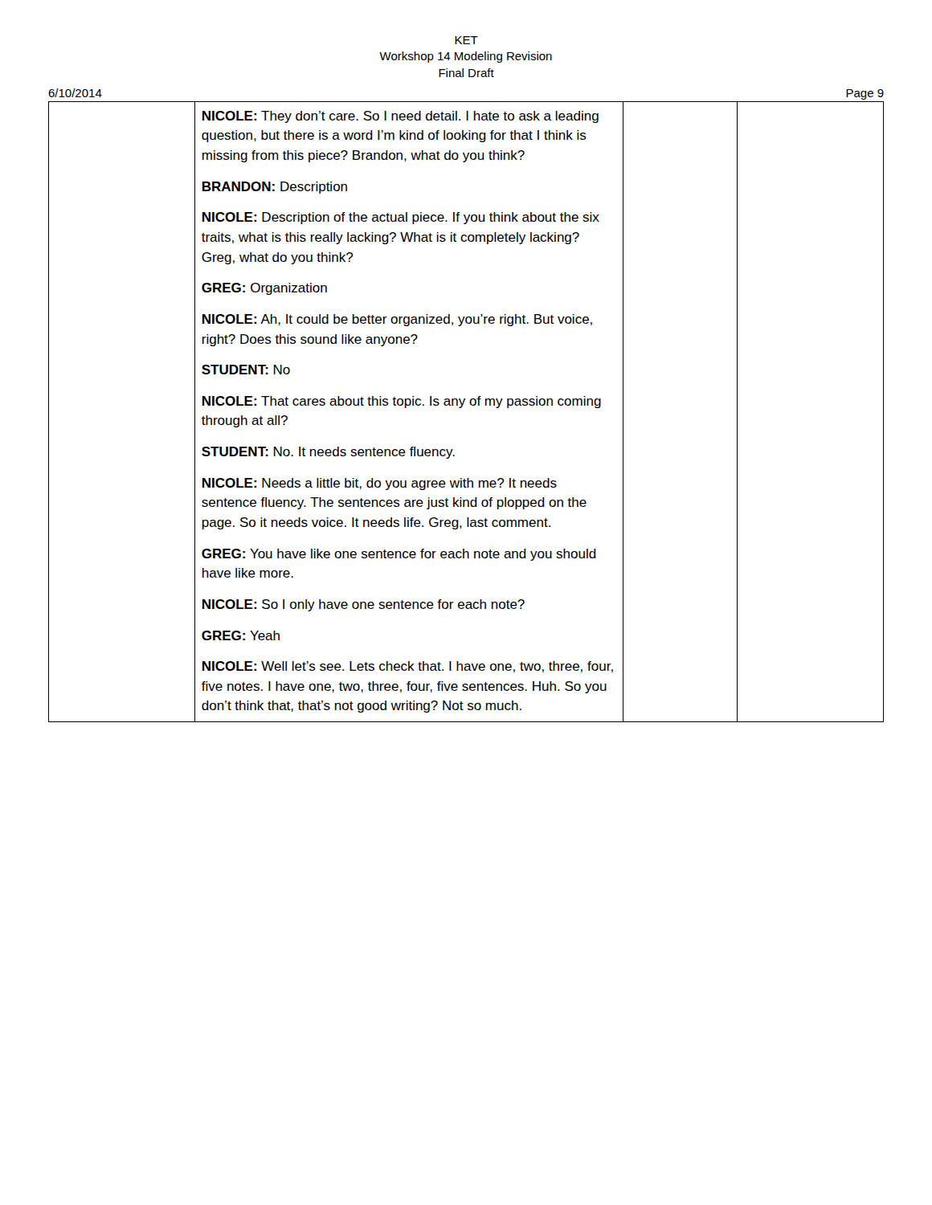KET
Workshop 14 Modeling Revision
Final Draft
6/10/2014 Page 9
| | NICOLE: They don’t care. So I need detail. I hate to ask a leading question, but there is a word I’m kind of looking for that I think is missing from this piece? Brandon, what do you think? BRANDON: Description NICOLE: Description of the actual piece. If you think about the six traits, what is this really lacking? What is it completely lacking? Greg, what do you think? GREG: Organization NICOLE: Ah, It could be better organized, you’re right. But voice, right? Does this sound like anyone? STUDENT: No NICOLE: That cares about this topic. Is any of my passion coming through at all? STUDENT: No. It needs sentence fluency. NICOLE: Needs a little bit, do you agree with me? It needs sentence fluency. The sentences are just kind of plopped on the page. So it needs voice. It needs life. Greg, last comment. GREG: You have like one sentence for each note and you should have like more. NICOLE: So I only have one sentence for each note? GREG: Yeah NICOLE: Well let’s see. Lets check that. I have one, two, three, four, five notes. I have one, two, three, four, five sentences. Huh. So you don’t think that, that’s not good writing? Not so much. | | |